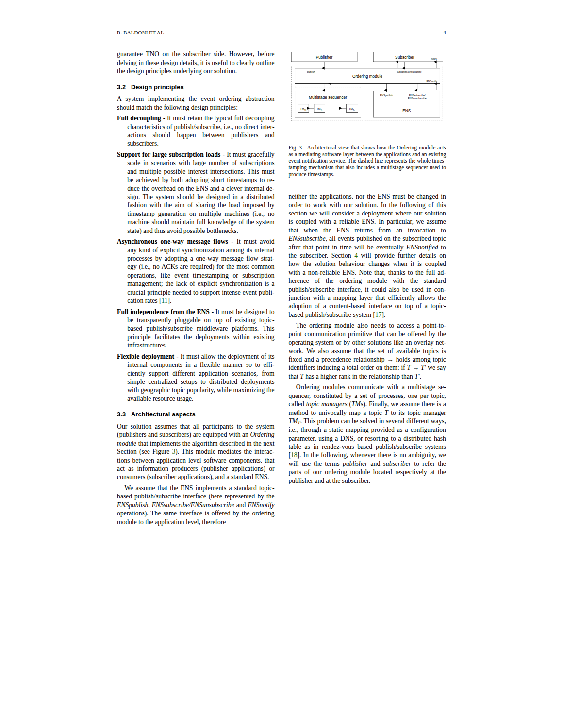R. Baldoni et al.
4
guarantee TNO on the subscriber side. However, before delving in these design details, it is useful to clearly outline the design principles underlying our solution.
3.2 Design principles
A system implementing the event ordering abstraction should match the following design principles:
Full decoupling - It must retain the typical full decoupling characteristics of publish/subscribe, i.e., no direct interactions should happen between publishers and subscribers.
Support for large subscription loads - It must gracefully scale in scenarios with large number of subscriptions and multiple possible interest intersections. This must be achieved by both adopting short timestamps to reduce the overhead on the ENS and a clever internal design. The system should be designed in a distributed fashion with the aim of sharing the load imposed by timestamp generation on multiple machines (i.e., no machine should maintain full knowledge of the system state) and thus avoid possible bottlenecks.
Asynchronous one-way message flows - It must avoid any kind of explicit synchronization among its internal processes by adopting a one-way message flow strategy (i.e., no ACKs are required) for the most common operations, like event timestamping or subscription management; the lack of explicit synchronization is a crucial principle needed to support intense event publication rates [11].
Full independence from the ENS - It must be designed to be transparently pluggable on top of existing topic-based publish/subscribe middleware platforms. This principle facilitates the deployments within existing infrastructures.
Flexible deployment - It must allow the deployment of its internal components in a flexible manner so to efficiently support different application scenarios, from simple centralized setups to distributed deployments with geographic topic popularity, while maximizing the available resource usage.
3.3 Architectural aspects
Our solution assumes that all participants to the system (publishers and subscribers) are equipped with an Ordering module that implements the algorithm described in the next Section (see Figure 3). This module mediates the interactions between application level software components, that act as information producers (publisher applications) or consumers (subscriber applications), and a standard ENS.
We assume that the ENS implements a standard topic-based publish/subscribe interface (here represented by the ENSpublish, ENSsubscribe/ENSunsubscribe and ENSnotify operations). The same interface is offered by the ordering module to the application level, therefore
Publisher Subscriber notify Ordering module publish subscribe/unsubscribe ENSnotify Multistage sequencer TMT1 TMTj TMTn . . . . . . ENS ENSpublish ENSsubscribe/ ENSunsubscribe
Fig. 3. Architectural view that shows how the Ordering module acts as a mediating software layer between the applications and an existing event notification service. The dashed line represents the whole timestamping mechanism that also includes a multistage sequencer used to produce timestamps.
neither the applications, nor the ENS must be changed in order to work with our solution. In the following of this section we will consider a deployment where our solution is coupled with a reliable ENS. In particular, we assume that when the ENS returns from an invocation to ENSsubscribe, all events published on the subscribed topic after that point in time will be eventually ENSnotified to the subscriber. Section 4 will provide further details on how the solution behaviour changes when it is coupled with a non-reliable ENS. Note that, thanks to the full adherence of the ordering module with the standard publish/subscribe interface, it could also be used in conjunction with a mapping layer that efficiently allows the adoption of a content-based interface on top of a topic-based publish/subscribe system [17].
The ordering module also needs to access a point-to-point communication primitive that can be offered by the operating system or by other solutions like an overlay network. We also assume that the set of available topics is fixed and a precedence relationship → holds among topic identifiers inducing a total order on them: if T → T′ we say that T has a higher rank in the relationship than T′.
Ordering modules communicate with a multistage sequencer, constituted by a set of processes, one per topic, called topic managers (TMs). Finally, we assume there is a method to univocally map a topic T to its topic manager TMT. This problem can be solved in several different ways, i.e., through a static mapping provided as a configuration parameter, using a DNS, or resorting to a distributed hash table as in rendez-vous based publish/subscribe systems [18]. In the following, whenever there is no ambiguity, we will use the terms publisher and subscriber to refer the parts of our ordering module located respectively at the publisher and at the subscriber.